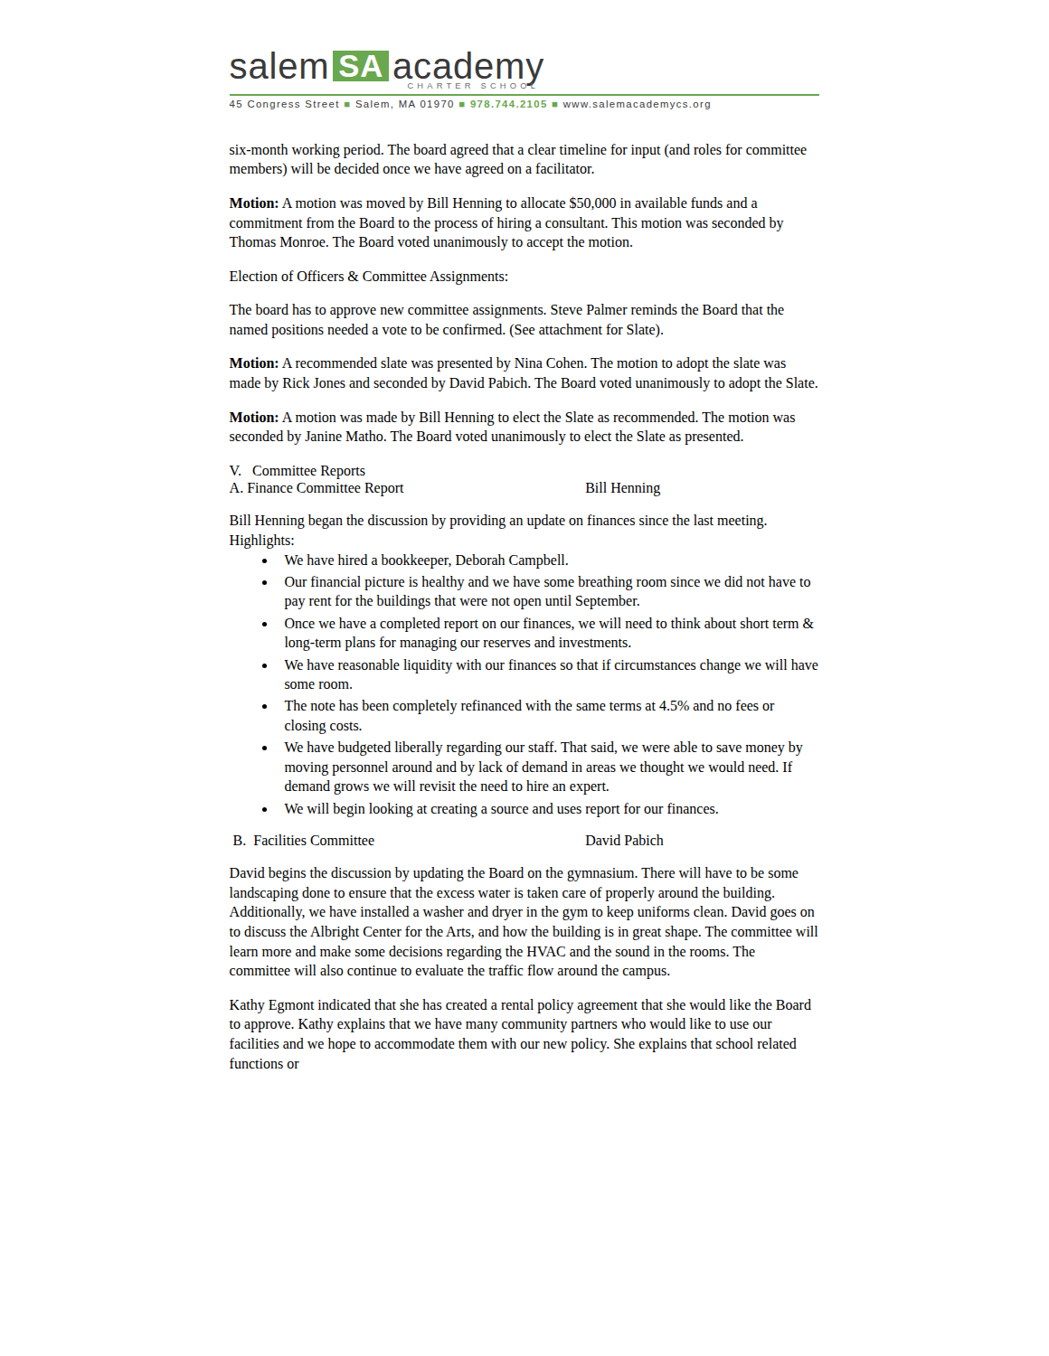salemSAacademy CHARTER SCHOOL
45 Congress Street ■ Salem, MA 01970 ■ 978.744.2105 ■ www.salemacademycs.org
six-month working period. The board agreed that a clear timeline for input (and roles for committee members) will be decided once we have agreed on a facilitator.
Motion: A motion was moved by Bill Henning to allocate $50,000 in available funds and a commitment from the Board to the process of hiring a consultant. This motion was seconded by Thomas Monroe. The Board voted unanimously to accept the motion.
Election of Officers & Committee Assignments:
The board has to approve new committee assignments. Steve Palmer reminds the Board that the named positions needed a vote to be confirmed. (See attachment for Slate).
Motion: A recommended slate was presented by Nina Cohen. The motion to adopt the slate was made by Rick Jones and seconded by David Pabich. The Board voted unanimously to adopt the Slate.
Motion: A motion was made by Bill Henning to elect the Slate as recommended. The motion was seconded by Janine Matho. The Board voted unanimously to elect the Slate as presented.
V. Committee Reports
A. Finance Committee Report Bill Henning
Bill Henning began the discussion by providing an update on finances since the last meeting. Highlights:
We have hired a bookkeeper, Deborah Campbell.
Our financial picture is healthy and we have some breathing room since we did not have to pay rent for the buildings that were not open until September.
Once we have a completed report on our finances, we will need to think about short term & long-term plans for managing our reserves and investments.
We have reasonable liquidity with our finances so that if circumstances change we will have some room.
The note has been completely refinanced with the same terms at 4.5% and no fees or closing costs.
We have budgeted liberally regarding our staff. That said, we were able to save money by moving personnel around and by lack of demand in areas we thought we would need. If demand grows we will revisit the need to hire an expert.
We will begin looking at creating a source and uses report for our finances.
B. Facilities Committee David Pabich
David begins the discussion by updating the Board on the gymnasium. There will have to be some landscaping done to ensure that the excess water is taken care of properly around the building. Additionally, we have installed a washer and dryer in the gym to keep uniforms clean. David goes on to discuss the Albright Center for the Arts, and how the building is in great shape. The committee will learn more and make some decisions regarding the HVAC and the sound in the rooms. The committee will also continue to evaluate the traffic flow around the campus.
Kathy Egmont indicated that she has created a rental policy agreement that she would like the Board to approve. Kathy explains that we have many community partners who would like to use our facilities and we hope to accommodate them with our new policy. She explains that school related functions or